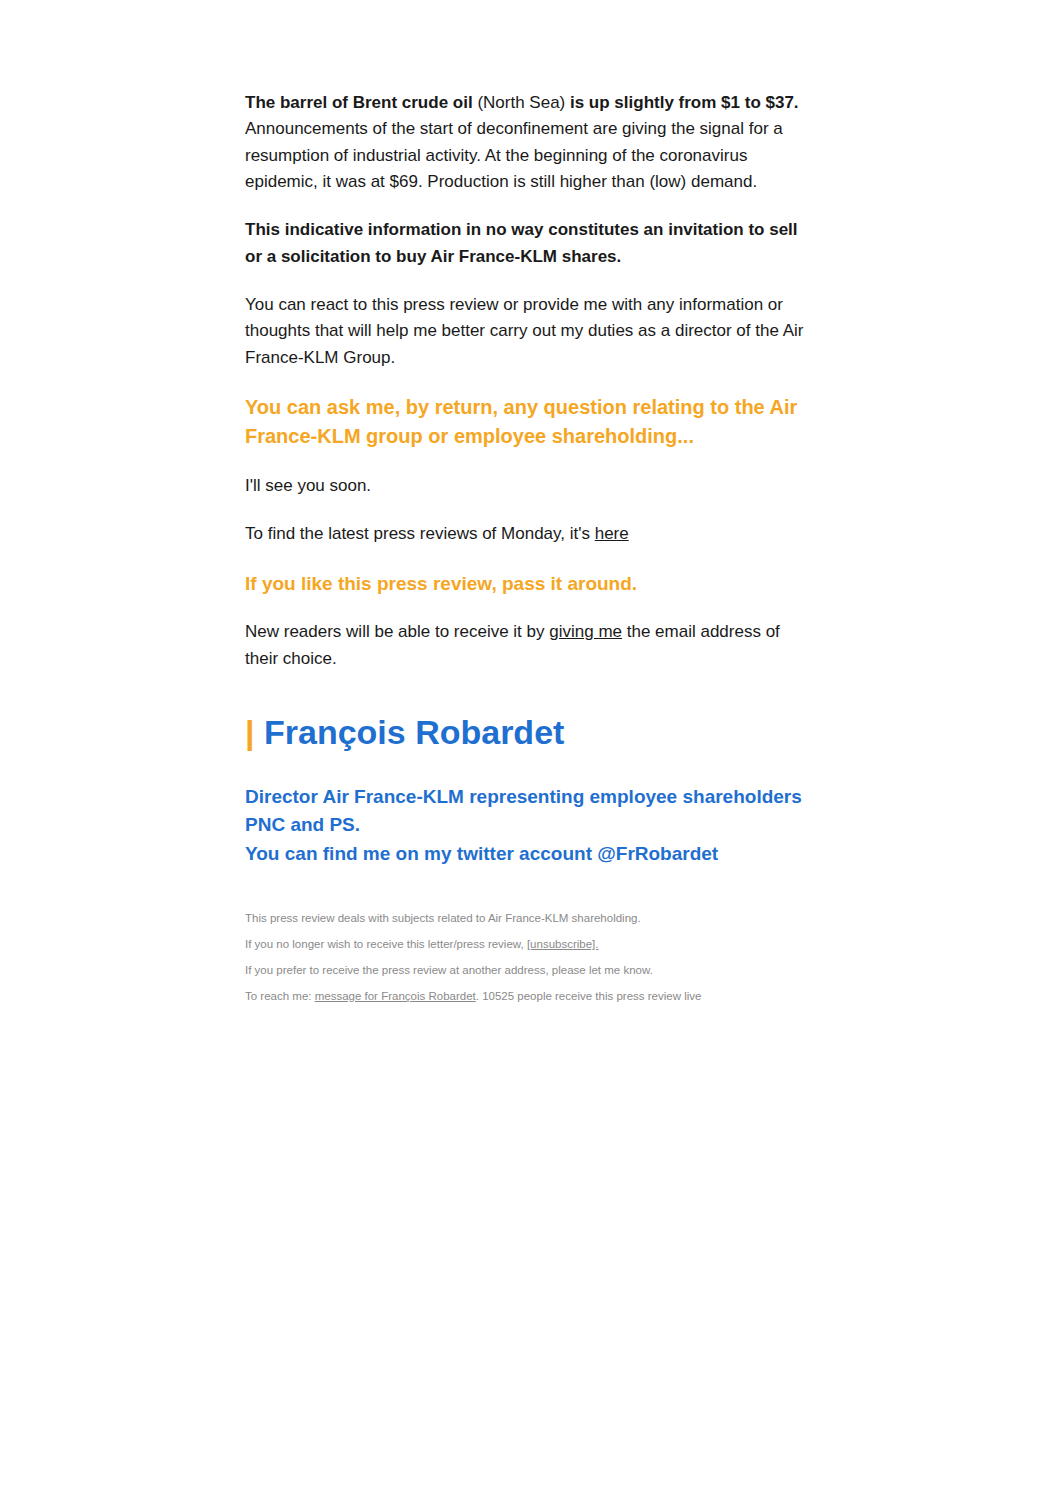The barrel of Brent crude oil (North Sea) is up slightly from $1 to $37. Announcements of the start of deconfinement are giving the signal for a resumption of industrial activity. At the beginning of the coronavirus epidemic, it was at $69. Production is still higher than (low) demand.
This indicative information in no way constitutes an invitation to sell or a solicitation to buy Air France-KLM shares.
You can react to this press review or provide me with any information or thoughts that will help me better carry out my duties as a director of the Air France-KLM Group.
You can ask me, by return, any question relating to the Air France-KLM group or employee shareholding...
I'll see you soon.
To find the latest press reviews of Monday, it's here
If you like this press review, pass it around.
New readers will be able to receive it by giving me the email address of their choice.
| François Robardet
Director Air France-KLM representing employee shareholders PNC and PS.
You can find me on my twitter account @FrRobardet
This press review deals with subjects related to Air France-KLM shareholding.
If you no longer wish to receive this letter/press review, [unsubscribe].
If you prefer to receive the press review at another address, please let me know.
To reach me: message for François Robardet. 10525 people receive this press review live